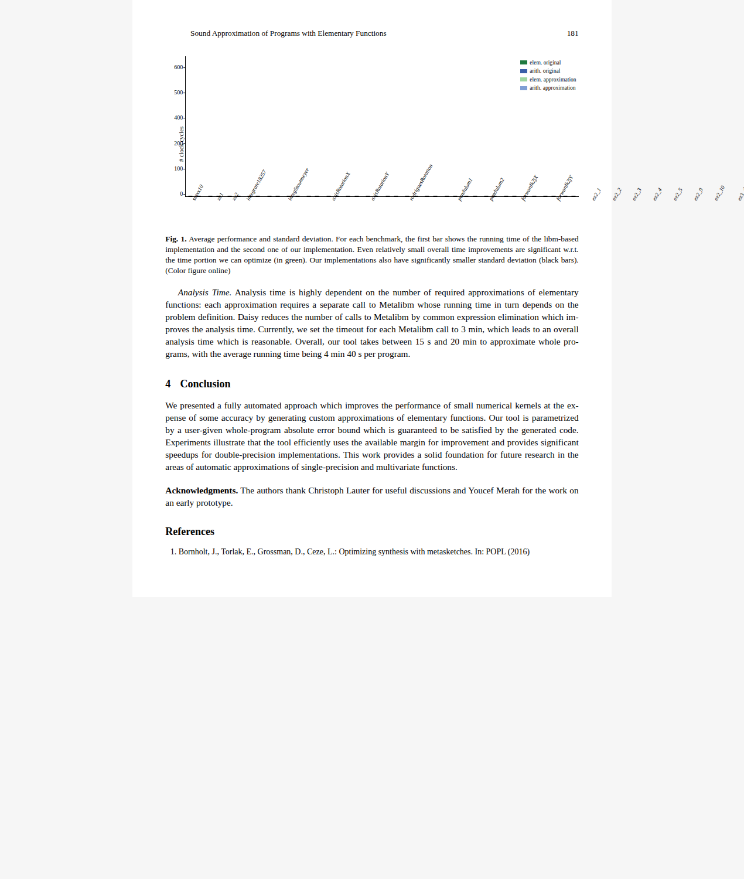Sound Approximation of Programs with Elementary Functions 181
# clock cycles
600 500 400 200 100 0
elem. original
arith. original
elem. approximation
arith. approximation
sinxx10
xu1
xu2
integrate18257
integStoutmeyer
axisRotationX
axisRotationY
rodriguesRotation
pendulum1
pendulum2
forwardk2jX
forwardk2jY
ex2_1
ex2_2
ex2_3
ex2_4
ex2_5
ex2_9
ex2_10
ex3_d
Fig. 1. Average performance and standard deviation. For each benchmark, the first bar shows the running time of the libm-based implementation and the second one of our implementation. Even relatively small overall time improvements are significant w.r.t. the time portion we can optimize (in green). Our implementations also have significantly smaller standard deviation (black bars). (Color figure online)
Analysis Time. Analysis time is highly dependent on the number of required approximations of elementary functions: each approximation requires a separate call to Metalibm whose running time in turn depends on the problem definition. Daisy reduces the number of calls to Metalibm by common expression elimination which improves the analysis time. Currently, we set the timeout for each Metalibm call to 3 min, which leads to an overall analysis time which is reasonable. Overall, our tool takes between 15 s and 20 min to approximate whole programs, with the average running time being 4 min 40 s per program.
4 Conclusion
We presented a fully automated approach which improves the performance of small numerical kernels at the expense of some accuracy by generating custom approximations of elementary functions. Our tool is parametrized by a user-given whole-program absolute error bound which is guaranteed to be satisfied by the generated code. Experiments illustrate that the tool efficiently uses the available margin for improvement and provides significant speedups for double-precision implementations. This work provides a solid foundation for future research in the areas of automatic approximations of single-precision and multivariate functions.
Acknowledgments.
The authors thank Christoph Lauter for useful discussions and Youcef Merah for the work on an early prototype.
References
Bornholt, J., Torlak, E., Grossman, D., Ceze, L.: Optimizing synthesis with metasketches. In: POPL (2016)